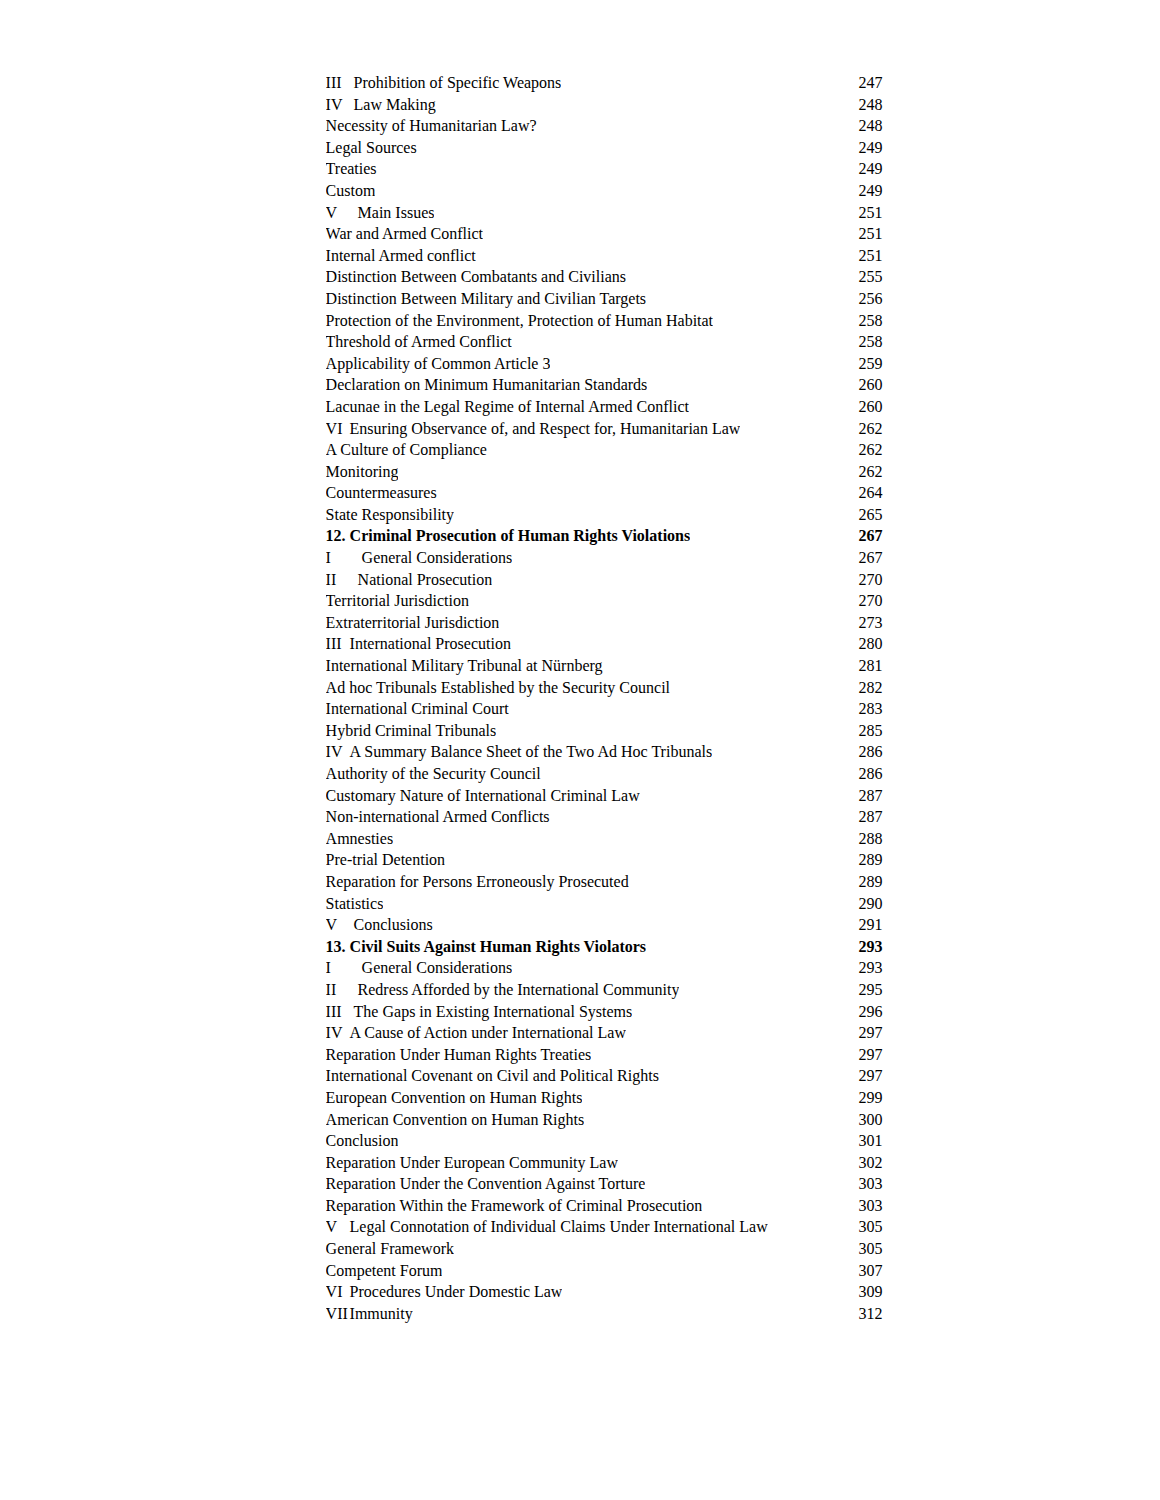III Prohibition of Specific Weapons 247
IV Law Making 248
Necessity of Humanitarian Law? 248
Legal Sources 249
Treaties 249
Custom 249
V Main Issues 251
War and Armed Conflict 251
Internal Armed conflict 251
Distinction Between Combatants and Civilians 255
Distinction Between Military and Civilian Targets 256
Protection of the Environment, Protection of Human Habitat 258
Threshold of Armed Conflict 258
Applicability of Common Article 3 259
Declaration on Minimum Humanitarian Standards 260
Lacunae in the Legal Regime of Internal Armed Conflict 260
VIEnsuring Observance of, and Respect for, Humanitarian Law 262
A Culture of Compliance 262
Monitoring 262
Countermeasures 264
State Responsibility 265
12. Criminal Prosecution of Human Rights Violations 267
I General Considerations 267
II National Prosecution 270
Territorial Jurisdiction 270
Extraterritorial Jurisdiction 273
IIIInternational Prosecution 280
International Military Tribunal at Nürnberg 281
Ad hoc Tribunals Established by the Security Council 282
International Criminal Court 283
Hybrid Criminal Tribunals 285
IVA Summary Balance Sheet of the Two Ad Hoc Tribunals 286
Authority of the Security Council 286
Customary Nature of International Criminal Law 287
Non-international Armed Conflicts 287
Amnesties 288
Pre-trial Detention 289
Reparation for Persons Erroneously Prosecuted 289
Statistics 290
V Conclusions 291
13. Civil Suits Against Human Rights Violators 293
I General Considerations 293
II Redress Afforded by the International Community 295
III The Gaps in Existing International Systems 296
IVA Cause of Action under International Law 297
Reparation Under Human Rights Treaties 297
International Covenant on Civil and Political Rights 297
European Convention on Human Rights 299
American Convention on Human Rights 300
Conclusion 301
Reparation Under European Community Law 302
Reparation Under the Convention Against Torture 303
Reparation Within the Framework of Criminal Prosecution 303
VLegal Connotation of Individual Claims Under International Law 305
General Framework 305
Competent Forum 307
VIProcedures Under Domestic Law 309
VIIImmunity 312